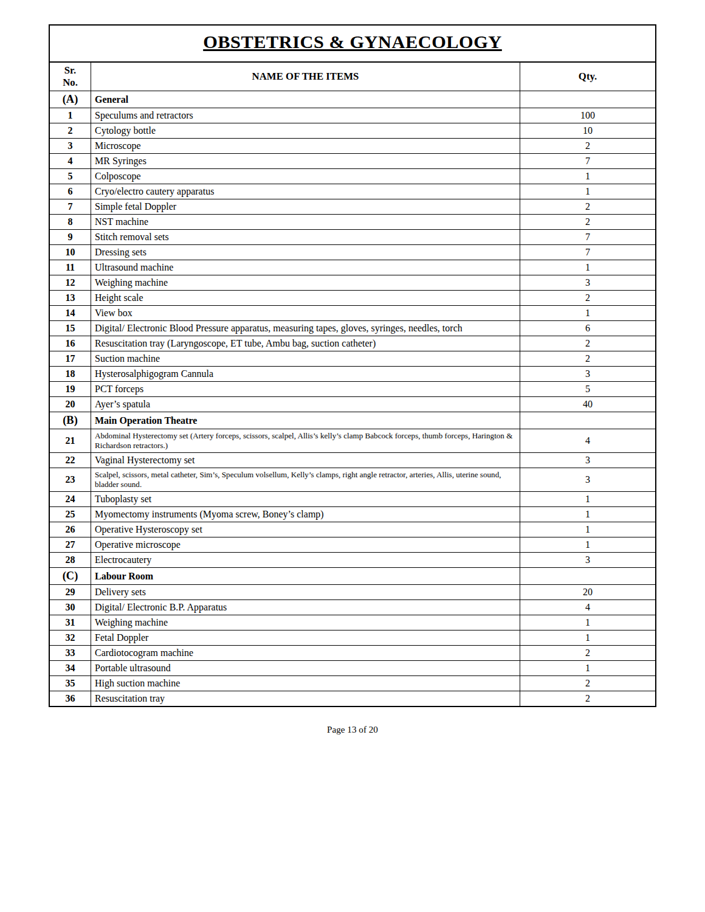OBSTETRICS & GYNAECOLOGY
| Sr. No. | NAME OF THE ITEMS | Qty. |
| --- | --- | --- |
| (A) | General | |
| 1 | Speculums and retractors | 100 |
| 2 | Cytology bottle | 10 |
| 3 | Microscope | 2 |
| 4 | MR Syringes | 7 |
| 5 | Colposcope | 1 |
| 6 | Cryo/electro cautery apparatus | 1 |
| 7 | Simple fetal Doppler | 2 |
| 8 | NST machine | 2 |
| 9 | Stitch removal sets | 7 |
| 10 | Dressing sets | 7 |
| 11 | Ultrasound machine | 1 |
| 12 | Weighing machine | 3 |
| 13 | Height scale | 2 |
| 14 | View box | 1 |
| 15 | Digital/ Electronic Blood Pressure apparatus, measuring tapes, gloves, syringes, needles, torch | 6 |
| 16 | Resuscitation tray (Laryngoscope, ET tube, Ambu bag, suction catheter) | 2 |
| 17 | Suction machine | 2 |
| 18 | Hysterosalphigogram Cannula | 3 |
| 19 | PCT forceps | 5 |
| 20 | Ayer’s spatula | 40 |
| (B) | Main Operation Theatre | |
| 21 | Abdominal Hysterectomy set (Artery forceps, scissors, scalpel, Allis’s kelly’s clamp Babcock forceps, thumb forceps, Harington & Richardson retractors.) | 4 |
| 22 | Vaginal Hysterectomy set | 3 |
| 23 | Scalpel, scissors, metal catheter, Sim’s, Speculum volsellum, Kelly’s clamps, right angle retractor, arteries, Allis, uterine sound, bladder sound. | 3 |
| 24 | Tuboplasty set | 1 |
| 25 | Myomectomy instruments (Myoma screw, Boney’s clamp) | 1 |
| 26 | Operative Hysteroscopy set | 1 |
| 27 | Operative microscope | 1 |
| 28 | Electrocautery | 3 |
| (C) | Labour Room | |
| 29 | Delivery sets | 20 |
| 30 | Digital/ Electronic B.P. Apparatus | 4 |
| 31 | Weighing machine | 1 |
| 32 | Fetal Doppler | 1 |
| 33 | Cardiotocogram machine | 2 |
| 34 | Portable ultrasound | 1 |
| 35 | High suction machine | 2 |
| 36 | Resuscitation tray | 2 |
Page 13 of 20